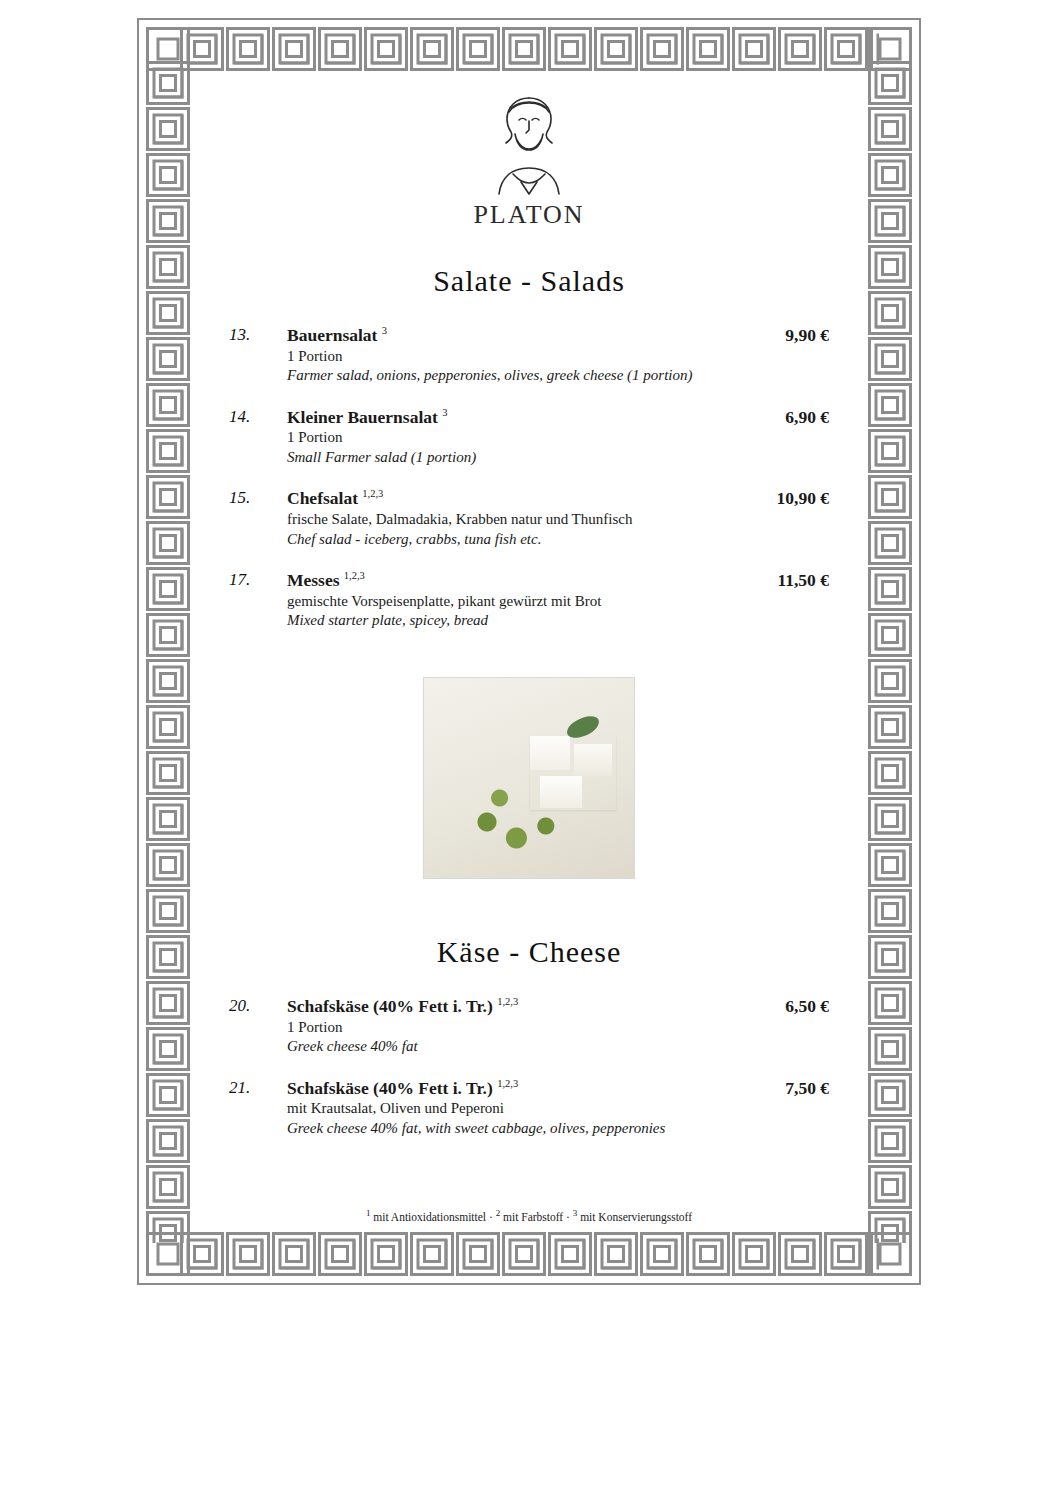PLATON
Salate - Salads
13.
Bauernsalat 3
1 Portion
Farmer salad, onions, pepperonies, olives, greek cheese (1 portion)
9,90 €
14.
Kleiner Bauernsalat 3
1 Portion
Small Farmer salad (1 portion)
6,90 €
15.
Chefsalat 1,2,3
frische Salate, Dalmadakia, Krabben natur und Thunfisch
Chef salad - iceberg, crabbs, tuna fish etc.
10,90 €
17.
Messes 1,2,3
gemischte Vorspeisenplatte, pikant gewürzt mit Brot
Mixed starter plate, spicey, bread
11,50 €
Käse - Cheese
20.
Schafskäse (40% Fett i. Tr.) 1,2,3
1 Portion
Greek cheese 40% fat
6,50 €
21.
Schafskäse (40% Fett i. Tr.) 1,2,3
mit Krautsalat, Oliven und Peperoni
Greek cheese 40% fat, with sweet cabbage, olives, pepperonies
7,50 €
1 mit Antioxidationsmittel · 2 mit Farbstoff · 3 mit Konservierungsstoff